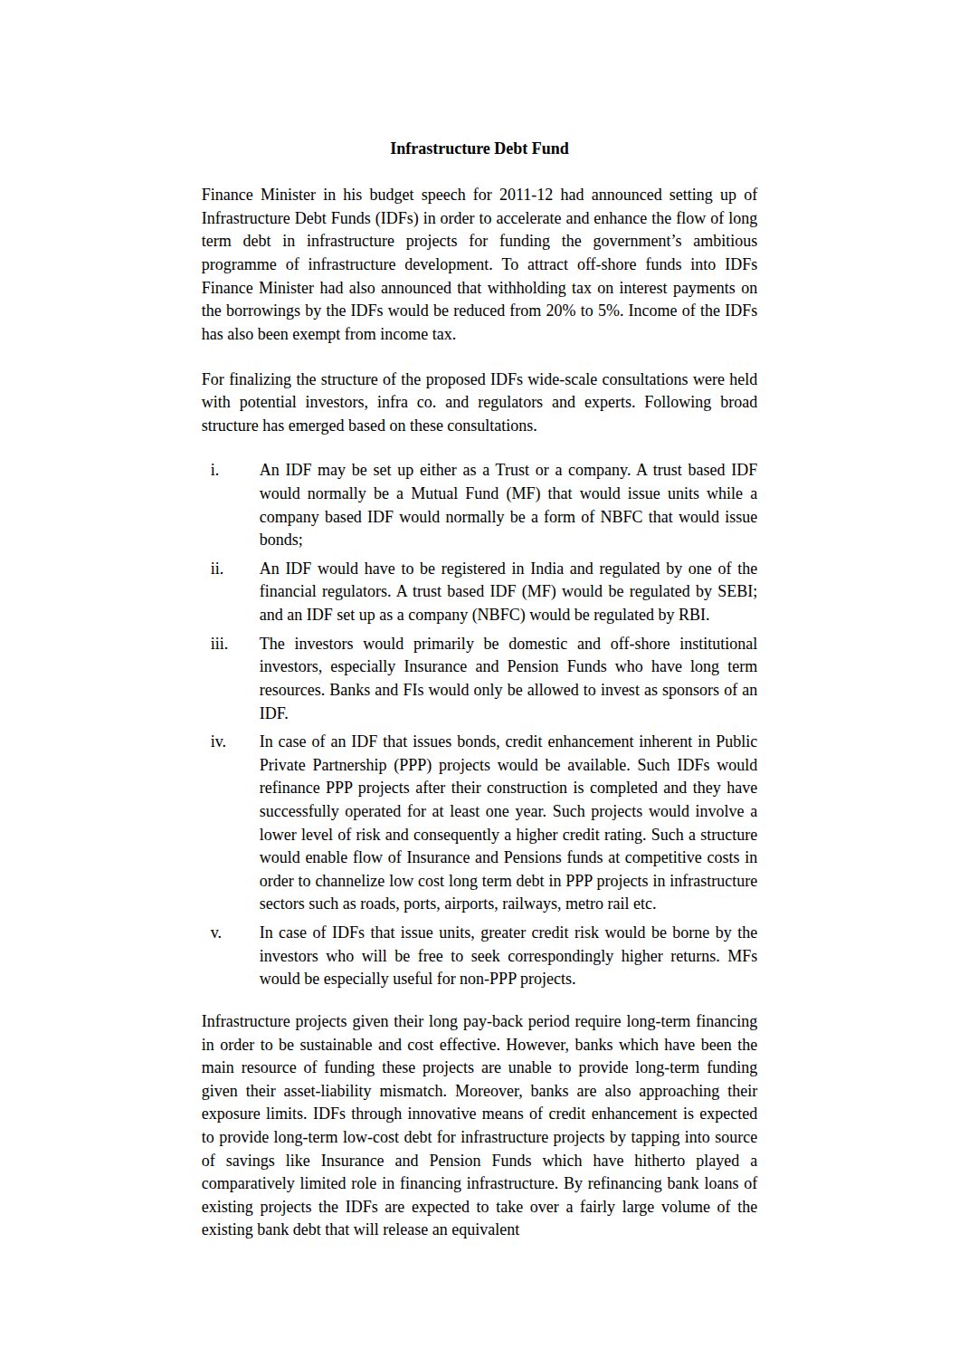Infrastructure Debt Fund
Finance Minister in his budget speech for 2011-12 had announced setting up of Infrastructure Debt Funds (IDFs) in order to accelerate and enhance the flow of long term debt in infrastructure projects for funding the government’s ambitious programme of infrastructure development. To attract off-shore funds into IDFs Finance Minister had also announced that withholding tax on interest payments on the borrowings by the IDFs would be reduced from 20% to 5%. Income of the IDFs has also been exempt from income tax.
For finalizing the structure of the proposed IDFs wide-scale consultations were held with potential investors, infra co. and regulators and experts. Following broad structure has emerged based on these consultations.
i. An IDF may be set up either as a Trust or a company. A trust based IDF would normally be a Mutual Fund (MF) that would issue units while a company based IDF would normally be a form of NBFC that would issue bonds;
ii. An IDF would have to be registered in India and regulated by one of the financial regulators. A trust based IDF (MF) would be regulated by SEBI; and an IDF set up as a company (NBFC) would be regulated by RBI.
iii. The investors would primarily be domestic and off-shore institutional investors, especially Insurance and Pension Funds who have long term resources. Banks and FIs would only be allowed to invest as sponsors of an IDF.
iv. In case of an IDF that issues bonds, credit enhancement inherent in Public Private Partnership (PPP) projects would be available. Such IDFs would refinance PPP projects after their construction is completed and they have successfully operated for at least one year. Such projects would involve a lower level of risk and consequently a higher credit rating. Such a structure would enable flow of Insurance and Pensions funds at competitive costs in order to channelize low cost long term debt in PPP projects in infrastructure sectors such as roads, ports, airports, railways, metro rail etc.
v. In case of IDFs that issue units, greater credit risk would be borne by the investors who will be free to seek correspondingly higher returns. MFs would be especially useful for non-PPP projects.
Infrastructure projects given their long pay-back period require long-term financing in order to be sustainable and cost effective. However, banks which have been the main resource of funding these projects are unable to provide long-term funding given their asset-liability mismatch. Moreover, banks are also approaching their exposure limits. IDFs through innovative means of credit enhancement is expected to provide long-term low-cost debt for infrastructure projects by tapping into source of savings like Insurance and Pension Funds which have hitherto played a comparatively limited role in financing infrastructure. By refinancing bank loans of existing projects the IDFs are expected to take over a fairly large volume of the existing bank debt that will release an equivalent